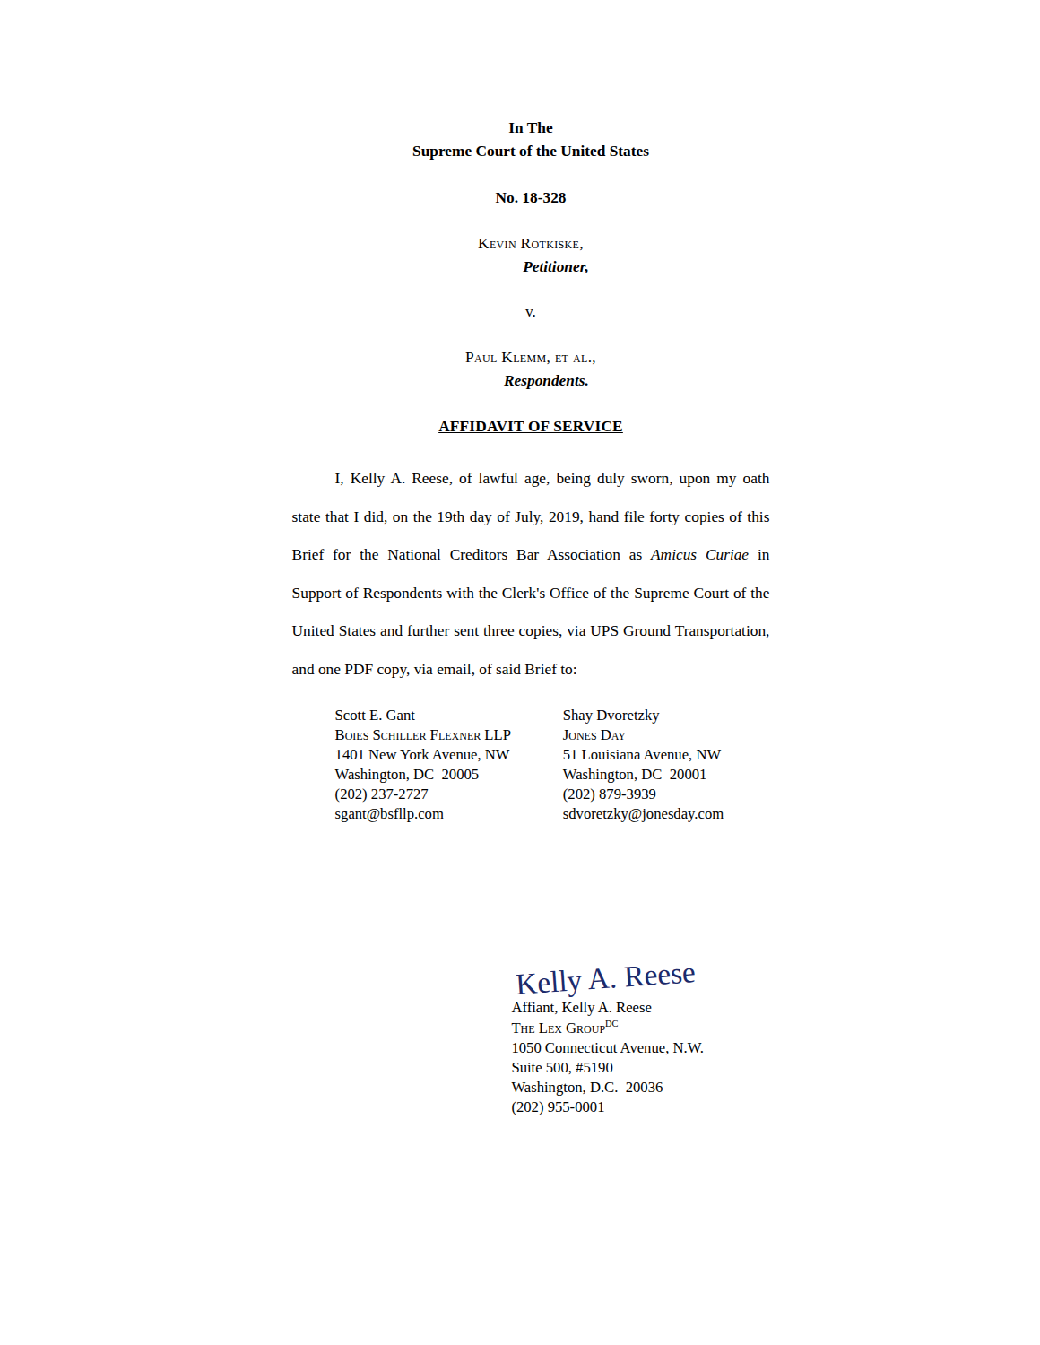In The
Supreme Court of the United States
No. 18-328
Kevin Rotkiske,
Petitioner,
v.
Paul Klemm, et al.,
Respondents.
AFFIDAVIT OF SERVICE
I, Kelly A. Reese, of lawful age, being duly sworn, upon my oath state that I did, on the 19th day of July, 2019, hand file forty copies of this Brief for the National Creditors Bar Association as Amicus Curiae in Support of Respondents with the Clerk's Office of the Supreme Court of the United States and further sent three copies, via UPS Ground Transportation, and one PDF copy, via email, of said Brief to:
| Scott E. Gant Boies Schiller Flexner LLP 1401 New York Avenue, NW Washington, DC 20005 (202) 237-2727 sgant@bsfllp.com | Shay Dvoretzky Jones Day 51 Louisiana Avenue, NW Washington, DC 20001 (202) 879-3939 sdvoretzky@jonesday.com |
Kelly A. Reese
Affiant, Kelly A. Reese
The Lex GroupDC
1050 Connecticut Avenue, N.W.
Suite 500, #5190
Washington, D.C. 20036
(202) 955-0001